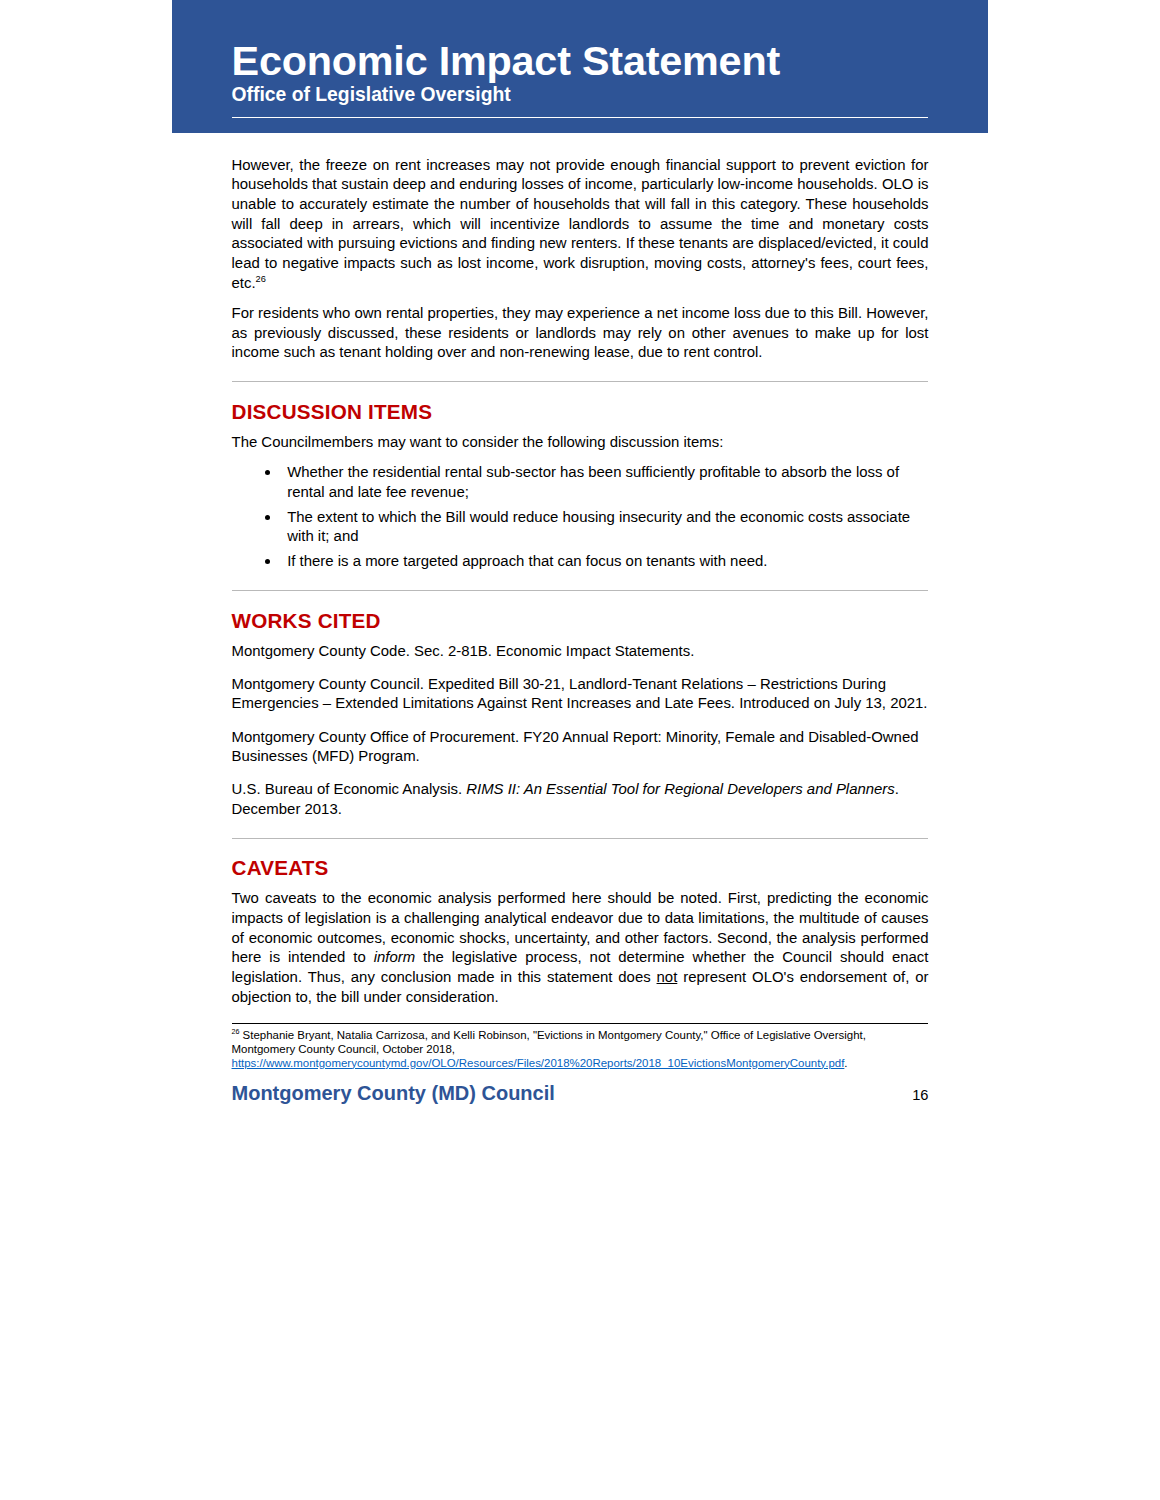Economic Impact Statement
Office of Legislative Oversight
However, the freeze on rent increases may not provide enough financial support to prevent eviction for households that sustain deep and enduring losses of income, particularly low-income households. OLO is unable to accurately estimate the number of households that will fall in this category. These households will fall deep in arrears, which will incentivize landlords to assume the time and monetary costs associated with pursuing evictions and finding new renters. If these tenants are displaced/evicted, it could lead to negative impacts such as lost income, work disruption, moving costs, attorney's fees, court fees, etc.26
For residents who own rental properties, they may experience a net income loss due to this Bill. However, as previously discussed, these residents or landlords may rely on other avenues to make up for lost income such as tenant holding over and non-renewing lease, due to rent control.
DISCUSSION ITEMS
The Councilmembers may want to consider the following discussion items:
Whether the residential rental sub-sector has been sufficiently profitable to absorb the loss of rental and late fee revenue;
The extent to which the Bill would reduce housing insecurity and the economic costs associate with it; and
If there is a more targeted approach that can focus on tenants with need.
WORKS CITED
Montgomery County Code. Sec. 2-81B. Economic Impact Statements.
Montgomery County Council. Expedited Bill 30-21, Landlord-Tenant Relations – Restrictions During Emergencies – Extended Limitations Against Rent Increases and Late Fees. Introduced on July 13, 2021.
Montgomery County Office of Procurement. FY20 Annual Report: Minority, Female and Disabled-Owned Businesses (MFD) Program.
U.S. Bureau of Economic Analysis. RIMS II: An Essential Tool for Regional Developers and Planners. December 2013.
CAVEATS
Two caveats to the economic analysis performed here should be noted. First, predicting the economic impacts of legislation is a challenging analytical endeavor due to data limitations, the multitude of causes of economic outcomes, economic shocks, uncertainty, and other factors. Second, the analysis performed here is intended to inform the legislative process, not determine whether the Council should enact legislation. Thus, any conclusion made in this statement does not represent OLO's endorsement of, or objection to, the bill under consideration.
26 Stephanie Bryant, Natalia Carrizosa, and Kelli Robinson, "Evictions in Montgomery County," Office of Legislative Oversight, Montgomery County Council, October 2018,
https://www.montgomerycountymd.gov/OLO/Resources/Files/2018%20Reports/2018_10EvictionsMontgomeryCounty.pdf.
Montgomery County (MD) Council
16